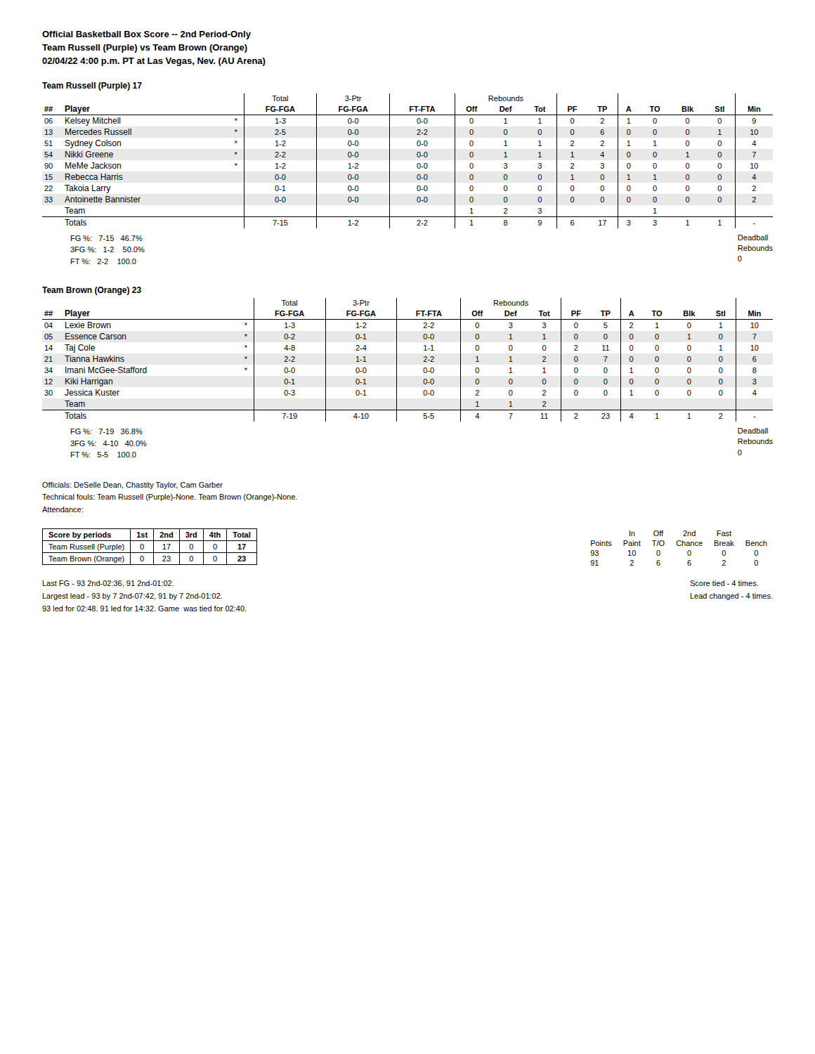Official Basketball Box Score -- 2nd Period-Only
Team Russell (Purple) vs Team Brown (Orange)
02/04/22 4:00 p.m. PT at Las Vegas, Nev. (AU Arena)
Team Russell (Purple) 17
| | Total | 3-Ptr | | Rebounds | | | |
| --- | --- | --- | --- | --- | --- | --- | --- |
| ## | Player | FG-FGA | FG-FGA | FT-FTA | Off | Def | Tot | PF | TP | A | TO | Blk | Stl | Min |
| 06 | Kelsey Mitchell | * | 1-3 | 0-0 | 0-0 | 0 | 1 | 1 | 0 | 2 | 1 | 0 | 0 | 0 | 9 |
| 13 | Mercedes Russell | * | 2-5 | 0-0 | 2-2 | 0 | 0 | 0 | 0 | 6 | 0 | 0 | 0 | 1 | 10 |
| 51 | Sydney Colson | * | 1-2 | 0-0 | 0-0 | 0 | 1 | 1 | 2 | 2 | 1 | 1 | 0 | 0 | 4 |
| 54 | Nikki Greene | * | 2-2 | 0-0 | 0-0 | 0 | 1 | 1 | 1 | 4 | 0 | 0 | 1 | 0 | 7 |
| 90 | MeMe Jackson | * | 1-2 | 1-2 | 0-0 | 0 | 3 | 3 | 2 | 3 | 0 | 0 | 0 | 0 | 10 |
| 15 | Rebecca Harris | | 0-0 | 0-0 | 0-0 | 0 | 0 | 0 | 1 | 0 | 1 | 1 | 0 | 0 | 4 |
| 22 | Takoia Larry | | 0-1 | 0-0 | 0-0 | 0 | 0 | 0 | 0 | 0 | 0 | 0 | 0 | 0 | 2 |
| 33 | Antoinette Bannister | | 0-0 | 0-0 | 0-0 | 0 | 0 | 0 | 0 | 0 | 0 | 0 | 0 | 0 | 2 |
| | Team | | | | | 1 | 2 | 3 | | | | 1 | | | |
| | Totals | | 7-15 | 1-2 | 2-2 | 1 | 8 | 9 | 6 | 17 | 3 | 3 | 1 | 1 | - |
FG %: 7-15 46.7%
3FG %: 1-2 50.0%
FT %: 2-2 100.0
Deadball
Rebounds
0
Team Brown (Orange) 23
| | Total | 3-Ptr | | Rebounds | | | |
| --- | --- | --- | --- | --- | --- | --- | --- |
| ## | Player | FG-FGA | FG-FGA | FT-FTA | Off | Def | Tot | PF | TP | A | TO | Blk | Stl | Min |
| 04 | Lexie Brown | * | 1-3 | 1-2 | 2-2 | 0 | 3 | 3 | 0 | 5 | 2 | 1 | 0 | 1 | 10 |
| 05 | Essence Carson | * | 0-2 | 0-1 | 0-0 | 0 | 1 | 1 | 0 | 0 | 0 | 0 | 1 | 0 | 7 |
| 14 | Taj Cole | * | 4-8 | 2-4 | 1-1 | 0 | 0 | 0 | 2 | 11 | 0 | 0 | 0 | 1 | 10 |
| 21 | Tianna Hawkins | * | 2-2 | 1-1 | 2-2 | 1 | 1 | 2 | 0 | 7 | 0 | 0 | 0 | 0 | 6 |
| 34 | Imani McGee-Stafford | * | 0-0 | 0-0 | 0-0 | 0 | 1 | 1 | 0 | 0 | 1 | 0 | 0 | 0 | 8 |
| 12 | Kiki Harrigan | | 0-1 | 0-1 | 0-0 | 0 | 0 | 0 | 0 | 0 | 0 | 0 | 0 | 0 | 3 |
| 30 | Jessica Kuster | | 0-3 | 0-1 | 0-0 | 2 | 0 | 2 | 0 | 0 | 1 | 0 | 0 | 0 | 4 |
| | Team | | | | | 1 | 1 | 2 | | | | | | | |
| | Totals | | 7-19 | 4-10 | 5-5 | 4 | 7 | 11 | 2 | 23 | 4 | 1 | 1 | 2 | - |
FG %: 7-19 36.8%
3FG %: 4-10 40.0%
FT %: 5-5 100.0
Deadball
Rebounds
0
Officials: DeSelle Dean, Chastity Taylor, Cam Garber
Technical fouls: Team Russell (Purple)-None. Team Brown (Orange)-None.
Attendance:
| Score by periods | 1st | 2nd | 3rd | 4th | Total |
| --- | --- | --- | --- | --- | --- |
| Team Russell (Purple) | 0 | 17 | 0 | 0 | 17 |
| Team Brown (Orange) | 0 | 23 | 0 | 0 | 23 |
| | In | Off | 2nd | Fast | |
| --- | --- | --- | --- | --- | --- |
| Points | Paint | T/O | Chance | Break | Bench |
| 93 | 10 | 0 | 0 | 0 | 0 |
| 91 | 2 | 6 | 6 | 2 | 0 |
Last FG - 93 2nd-02:36, 91 2nd-01:02.
Largest lead - 93 by 7 2nd-07:42, 91 by 7 2nd-01:02.
93 led for 02:48. 91 led for 14:32. Game was tied for 02:40.
Score tied - 4 times.
Lead changed - 4 times.